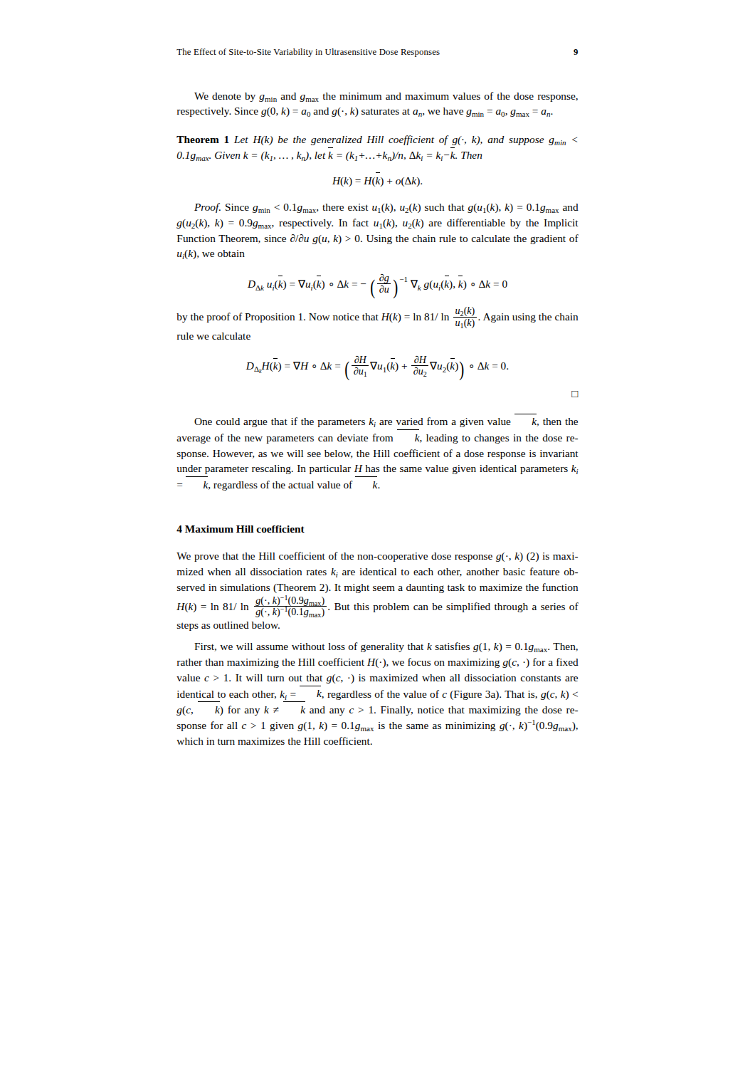The Effect of Site-to-Site Variability in Ultrasensitive Dose Responses 9
We denote by gmin and gmax the minimum and maximum values of the dose response, respectively. Since g(0, k) = a0 and g(·, k) saturates at an, we have gmin = a0, gmax = an.
Theorem 1 Let H(k) be the generalized Hill coefficient of g(·, k), and suppose gmin < 0.1gmax. Given k = (k1, … , kn), let k = (k1+…+kn)/n, Δki = ki−k. Then
H(k) = H(k) + o(Δk).
Proof. Since gmin < 0.1gmax, there exist u1(k), u2(k) such that g(u1(k), k) = 0.1gmax and g(u2(k), k) = 0.9gmax, respectively. In fact u1(k), u2(k) are differentiable by the Implicit Function Theorem, since ∂/∂u g(u, k) > 0. Using the chain rule to calculate the gradient of ui(k), we obtain
DΔk ui(k) = ∇ui(k) ∘ Δk = − (∂g∂u)−1 ∇k g(ui(k), k) ∘ Δk = 0
by the proof of Proposition 1. Now notice that H(k) = ln 81/ ln u2(k) u1(k). Again using the chain rule we calculate
DΔkH(k) = ∇H ∘ Δk = (∂H∂u1∇u1(k) + ∂H∂u2∇u2(k)) ∘ Δk = 0.
□
One could argue that if the parameters ki are varied from a given value k, then the average of the new parameters can deviate from k, leading to changes in the dose response. However, as we will see below, the Hill coefficient of a dose response is invariant under parameter rescaling. In particular H has the same value given identical parameters ki = k, regardless of the actual value of k.
4 Maximum Hill coefficient
We prove that the Hill coefficient of the non-cooperative dose response g(·, k) (2) is maximized when all dissociation rates ki are identical to each other, another basic feature observed in simulations (Theorem 2). It might seem a daunting task to maximize the function H(k) = ln 81/ ln g(·, k)−1(0.9gmax) g(·, k)−1(0.1gmax). But this problem can be simplified through a series of steps as outlined below.
First, we will assume without loss of generality that k satisfies g(1, k) = 0.1gmax. Then, rather than maximizing the Hill coefficient H(·), we focus on maximizing g(c, ·) for a fixed value c > 1. It will turn out that g(c, ·) is maximized when all dissociation constants are identical to each other, ki = k, regardless of the value of c (Figure 3a). That is, g(c, k) < g(c, k) for any k ≠ k and any c > 1. Finally, notice that maximizing the dose response for all c > 1 given g(1, k) = 0.1gmax is the same as minimizing g(·, k)−1(0.9gmax), which in turn maximizes the Hill coefficient.